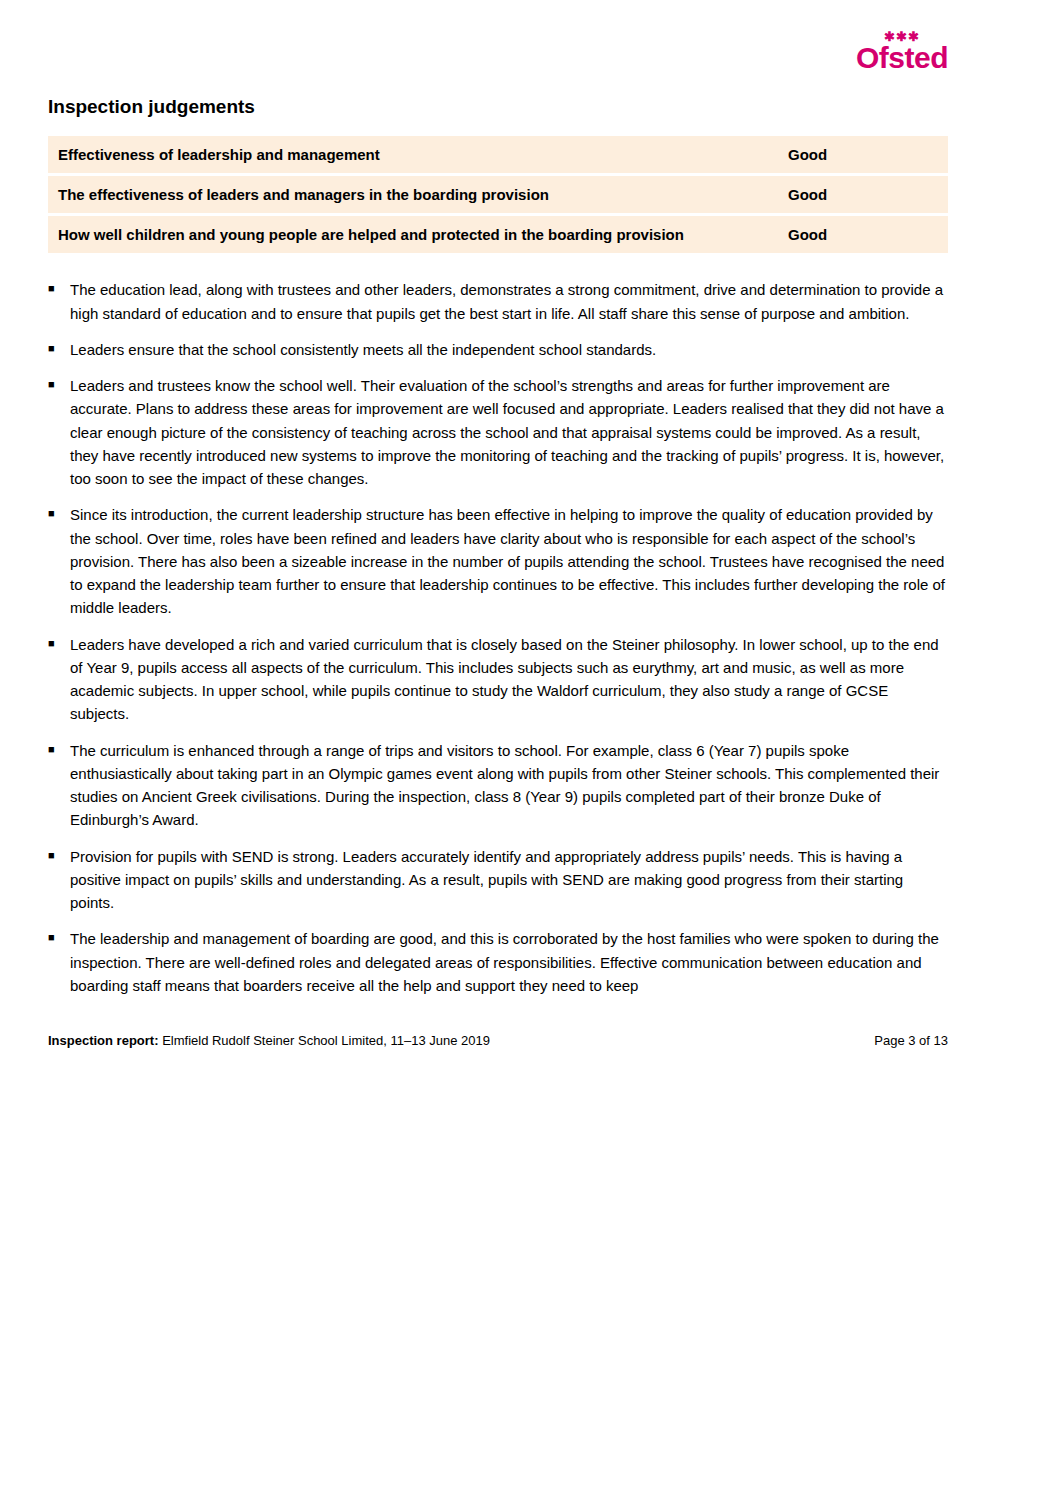✱✱✱
Ofsted
Inspection judgements
| Effectiveness of leadership and management | Good |
| The effectiveness of leaders and managers in the boarding provision | Good |
| How well children and young people are helped and protected in the boarding provision | Good |
The education lead, along with trustees and other leaders, demonstrates a strong commitment, drive and determination to provide a high standard of education and to ensure that pupils get the best start in life. All staff share this sense of purpose and ambition.
Leaders ensure that the school consistently meets all the independent school standards.
Leaders and trustees know the school well. Their evaluation of the school’s strengths and areas for further improvement are accurate. Plans to address these areas for improvement are well focused and appropriate. Leaders realised that they did not have a clear enough picture of the consistency of teaching across the school and that appraisal systems could be improved. As a result, they have recently introduced new systems to improve the monitoring of teaching and the tracking of pupils’ progress. It is, however, too soon to see the impact of these changes.
Since its introduction, the current leadership structure has been effective in helping to improve the quality of education provided by the school. Over time, roles have been refined and leaders have clarity about who is responsible for each aspect of the school’s provision. There has also been a sizeable increase in the number of pupils attending the school. Trustees have recognised the need to expand the leadership team further to ensure that leadership continues to be effective. This includes further developing the role of middle leaders.
Leaders have developed a rich and varied curriculum that is closely based on the Steiner philosophy. In lower school, up to the end of Year 9, pupils access all aspects of the curriculum. This includes subjects such as eurythmy, art and music, as well as more academic subjects. In upper school, while pupils continue to study the Waldorf curriculum, they also study a range of GCSE subjects.
The curriculum is enhanced through a range of trips and visitors to school. For example, class 6 (Year 7) pupils spoke enthusiastically about taking part in an Olympic games event along with pupils from other Steiner schools. This complemented their studies on Ancient Greek civilisations. During the inspection, class 8 (Year 9) pupils completed part of their bronze Duke of Edinburgh’s Award.
Provision for pupils with SEND is strong. Leaders accurately identify and appropriately address pupils’ needs. This is having a positive impact on pupils’ skills and understanding. As a result, pupils with SEND are making good progress from their starting points.
The leadership and management of boarding are good, and this is corroborated by the host families who were spoken to during the inspection. There are well-defined roles and delegated areas of responsibilities. Effective communication between education and boarding staff means that boarders receive all the help and support they need to keep
Inspection report: Elmfield Rudolf Steiner School Limited, 11–13 June 2019 Page 3 of 13